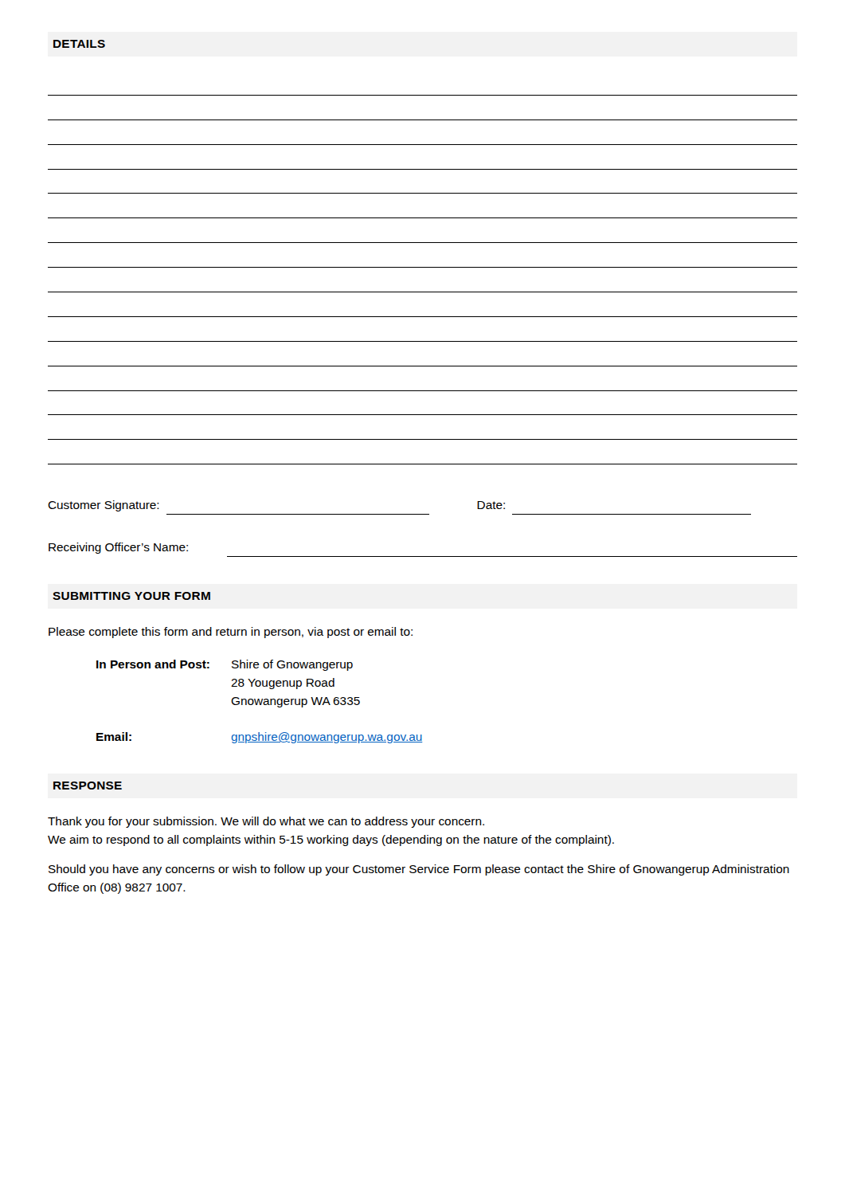DETAILS
Customer Signature: Date:
Receiving Officer’s Name:
SUBMITTING YOUR FORM
Please complete this form and return in person, via post or email to:
In Person and Post:
Shire of Gnowangerup
28 Yougenup Road
Gnowangerup WA 6335
Email:
gnpshire@gnowangerup.wa.gov.au
RESPONSE
Thank you for your submission. We will do what we can to address your concern.
We aim to respond to all complaints within 5-15 working days (depending on the nature of the complaint).
Should you have any concerns or wish to follow up your Customer Service Form please contact the Shire of Gnowangerup Administration Office on (08) 9827 1007.